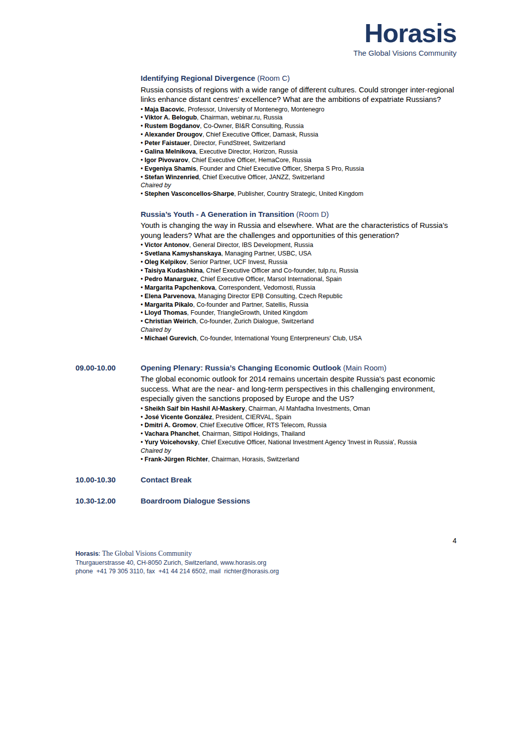Horasis
The Global Visions Community
Identifying Regional Divergence (Room C)
Russia consists of regions with a wide range of different cultures. Could stronger inter-regional links enhance distant centres’ excellence? What are the ambitions of expatriate Russians?
Maja Bacovic, Professor, University of Montenegro, Montenegro
Viktor A. Belogub, Chairman, webinar.ru, Russia
Rustem Bogdanov, Co-Owner, BI&R Consulting, Russia
Alexander Drougov, Chief Executive Officer, Damask, Russia
Peter Faistauer, Director, FundStreet, Switzerland
Galina Melnikova, Executive Director, Horizon, Russia
Igor Pivovarov, Chief Executive Officer, HemaCore, Russia
Evgeniya Shamis, Founder and Chief Executive Officer, Sherpa S Pro, Russia
Stefan Winzenried, Chief Executive Officer, JANZZ, Switzerland
Chaired by
Stephen Vasconcellos-Sharpe, Publisher, Country Strategic, United Kingdom
Russia’s Youth - A Generation in Transition (Room D)
Youth is changing the way in Russia and elsewhere. What are the characteristics of Russia’s young leaders? What are the challenges and opportunities of this generation?
Victor Antonov, General Director, IBS Development, Russia
Svetlana Kamyshanskaya, Managing Partner, USBC, USA
Oleg Kelpikov, Senior Partner, UCF Invest, Russia
Taisiya Kudashkina, Chief Executive Officer and Co-founder, tulp.ru, Russia
Pedro Manarguez, Chief Executive Officer, Marsol International, Spain
Margarita Papchenkova, Correspondent, Vedomosti, Russia
Elena Parvenova, Managing Director EPB Consulting, Czech Republic
Margarita Pikalo, Co-founder and Partner, Satellis, Russia
Lloyd Thomas, Founder, TriangleGrowth, United Kingdom
Christian Weirich, Co-founder, Zurich Dialogue, Switzerland
Chaired by
Michael Gurevich, Co-founder, International Young Enterpreneurs' Club, USA
09.00-10.00
Opening Plenary: Russia’s Changing Economic Outlook (Main Room)
The global economic outlook for 2014 remains uncertain despite Russia's past economic success. What are the near- and long-term perspectives in this challenging environment, especially given the sanctions proposed by Europe and the US?
Sheikh Saif bin Hashil Al-Maskery, Chairman, Al Mahfadha Investments, Oman
José Vicente González, President, CIERVAL, Spain
Dmitri A. Gromov, Chief Executive Officer, RTS Telecom, Russia
Vachara Phanchet, Chairman, Sittipol Holdings, Thailand
Yury Voicehovsky, Chief Executive Officer, National Investment Agency 'Invest in Russia', Russia
Chaired by
Frank-Jürgen Richter, Chairman, Horasis, Switzerland
10.00-10.30
Contact Break
10.30-12.00
Boardroom Dialogue Sessions
4
Horasis: The Global Visions Community
Thurgauerstrasse 40, CH-8050 Zurich, Switzerland, www.horasis.org
phone +41 79 305 3110, fax +41 44 214 6502, mail richter@horasis.org